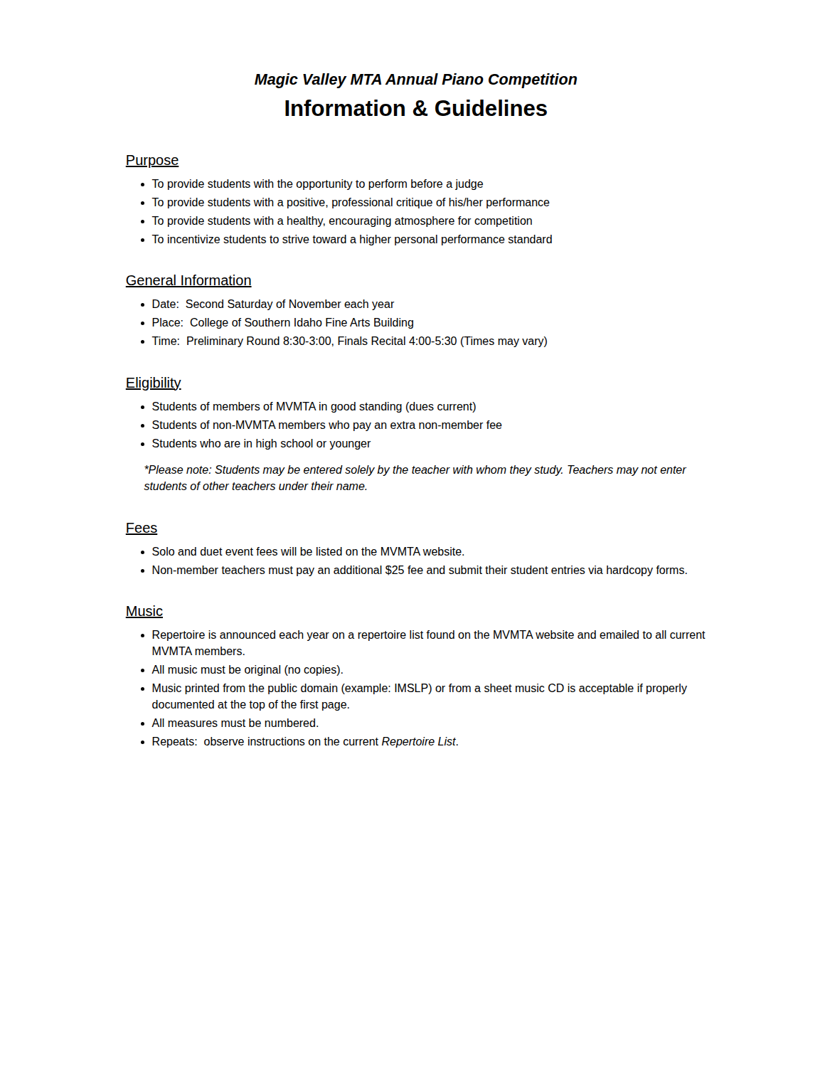Magic Valley MTA Annual Piano Competition
Information & Guidelines
Purpose
To provide students with the opportunity to perform before a judge
To provide students with a positive, professional critique of his/her performance
To provide students with a healthy, encouraging atmosphere for competition
To incentivize students to strive toward a higher personal performance standard
General Information
Date: Second Saturday of November each year
Place: College of Southern Idaho Fine Arts Building
Time: Preliminary Round 8:30-3:00, Finals Recital 4:00-5:30 (Times may vary)
Eligibility
Students of members of MVMTA in good standing (dues current)
Students of non-MVMTA members who pay an extra non-member fee
Students who are in high school or younger
*Please note: Students may be entered solely by the teacher with whom they study. Teachers may not enter students of other teachers under their name.
Fees
Solo and duet event fees will be listed on the MVMTA website.
Non-member teachers must pay an additional $25 fee and submit their student entries via hardcopy forms.
Music
Repertoire is announced each year on a repertoire list found on the MVMTA website and emailed to all current MVMTA members.
All music must be original (no copies).
Music printed from the public domain (example: IMSLP) or from a sheet music CD is acceptable if properly documented at the top of the first page.
All measures must be numbered.
Repeats: observe instructions on the current Repertoire List.